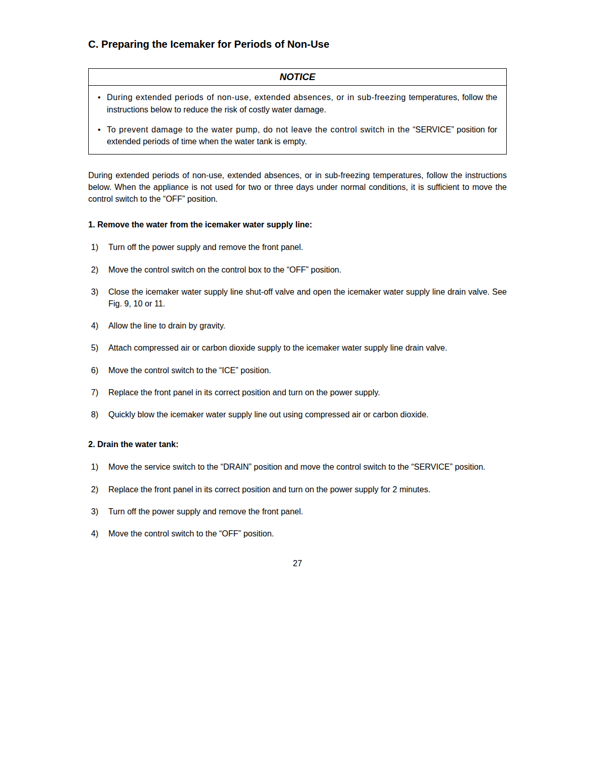C. Preparing the Icemaker for Periods of Non-Use
NOTICE
During extended periods of non-use, extended absences, or in sub-freezing temperatures, follow the instructions below to reduce the risk of costly water damage.
To prevent damage to the water pump, do not leave the control switch in the “SERVICE” position for extended periods of time when the water tank is empty.
During extended periods of non-use, extended absences, or in sub-freezing temperatures, follow the instructions below. When the appliance is not used for two or three days under normal conditions, it is sufficient to move the control switch to the “OFF” position.
1. Remove the water from the icemaker water supply line:
1) Turn off the power supply and remove the front panel.
2) Move the control switch on the control box to the “OFF” position.
3) Close the icemaker water supply line shut-off valve and open the icemaker water supply line drain valve. See Fig. 9, 10 or 11.
4) Allow the line to drain by gravity.
5) Attach compressed air or carbon dioxide supply to the icemaker water supply line drain valve.
6) Move the control switch to the “ICE” position.
7) Replace the front panel in its correct position and turn on the power supply.
8) Quickly blow the icemaker water supply line out using compressed air or carbon dioxide.
2. Drain the water tank:
1) Move the service switch to the “DRAIN” position and move the control switch to the “SERVICE” position.
2) Replace the front panel in its correct position and turn on the power supply for 2 minutes.
3) Turn off the power supply and remove the front panel.
4) Move the control switch to the “OFF” position.
27